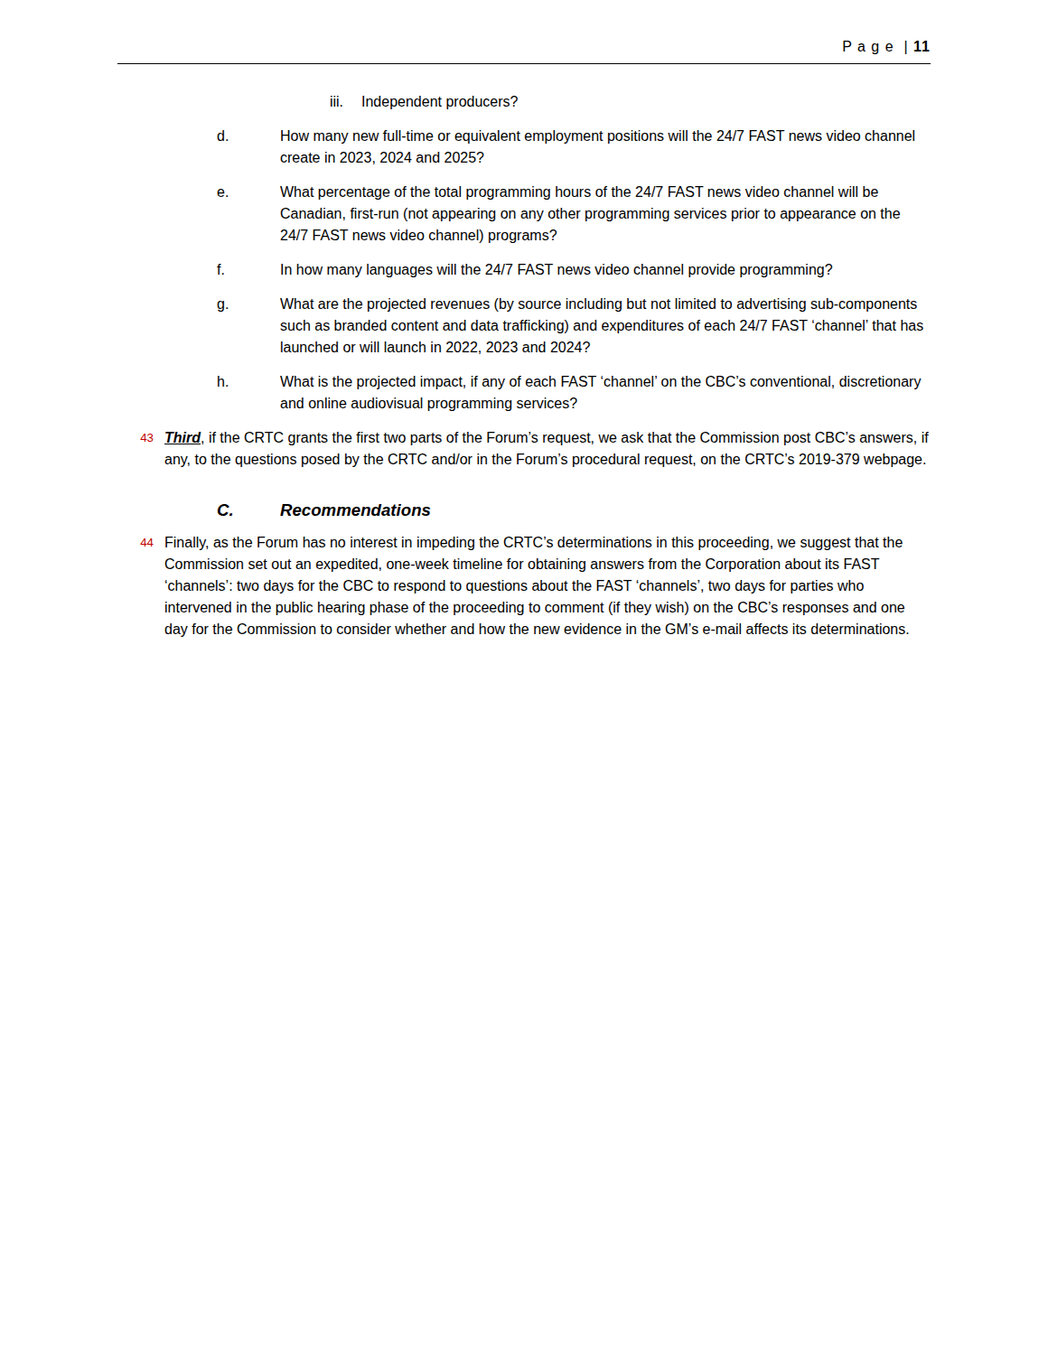P a g e | 11
iii.
Independent producers?
d.
How many new full-time or equivalent employment positions will the 24/7 FAST news video channel create in 2023, 2024 and 2025?
e.
What percentage of the total programming hours of the 24/7 FAST news video channel will be Canadian, first-run (not appearing on any other programming services prior to appearance on the 24/7 FAST news video channel) programs?
f.
In how many languages will the 24/7 FAST news video channel provide programming?
g.
What are the projected revenues (by source including but not limited to advertising sub-components such as branded content and data trafficking) and expenditures of each 24/7 FAST ‘channel’ that has launched or will launch in 2022, 2023 and 2024?
h.
What is the projected impact, if any of each FAST ‘channel’ on the CBC’s conventional, discretionary and online audiovisual programming services?
43
Third, if the CRTC grants the first two parts of the Forum’s request, we ask that the Commission post CBC’s answers, if any, to the questions posed by the CRTC and/or in the Forum’s procedural request, on the CRTC’s 2019-379 webpage.
C.
Recommendations
44
Finally, as the Forum has no interest in impeding the CRTC’s determinations in this proceeding, we suggest that the Commission set out an expedited, one-week timeline for obtaining answers from the Corporation about its FAST ‘channels’: two days for the CBC to respond to questions about the FAST ‘channels’, two days for parties who intervened in the public hearing phase of the proceeding to comment (if they wish) on the CBC’s responses and one day for the Commission to consider whether and how the new evidence in the GM’s e-mail affects its determinations.